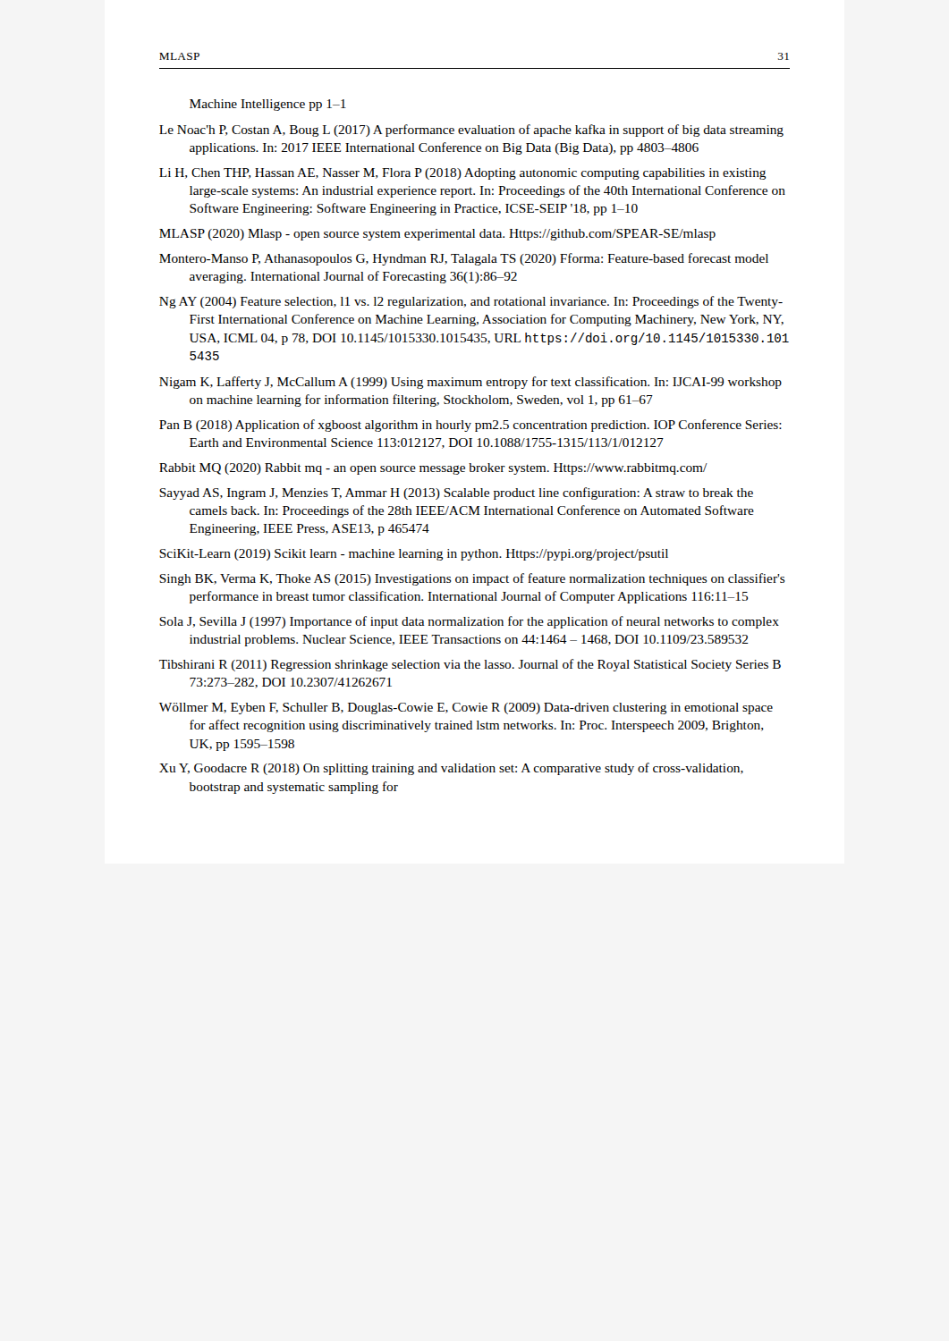MLASP 31
Machine Intelligence pp 1–1
Le Noac'h P, Costan A, Boug L (2017) A performance evaluation of apache kafka in support of big data streaming applications. In: 2017 IEEE International Conference on Big Data (Big Data), pp 4803–4806
Li H, Chen THP, Hassan AE, Nasser M, Flora P (2018) Adopting autonomic computing capabilities in existing large-scale systems: An industrial experience report. In: Proceedings of the 40th International Conference on Software Engineering: Software Engineering in Practice, ICSE-SEIP '18, pp 1–10
MLASP (2020) Mlasp - open source system experimental data. Https://github.com/SPEAR-SE/mlasp
Montero-Manso P, Athanasopoulos G, Hyndman RJ, Talagala TS (2020) Fforma: Feature-based forecast model averaging. International Journal of Forecasting 36(1):86–92
Ng AY (2004) Feature selection, l1 vs. l2 regularization, and rotational invariance. In: Proceedings of the Twenty-First International Conference on Machine Learning, Association for Computing Machinery, New York, NY, USA, ICML 04, p 78, DOI 10.1145/1015330.1015435, URL https://doi.org/10.1145/1015330.1015435
Nigam K, Lafferty J, McCallum A (1999) Using maximum entropy for text classification. In: IJCAI-99 workshop on machine learning for information filtering, Stockholom, Sweden, vol 1, pp 61–67
Pan B (2018) Application of xgboost algorithm in hourly pm2.5 concentration prediction. IOP Conference Series: Earth and Environmental Science 113:012127, DOI 10.1088/1755-1315/113/1/012127
Rabbit MQ (2020) Rabbit mq - an open source message broker system. Https://www.rabbitmq.com/
Sayyad AS, Ingram J, Menzies T, Ammar H (2013) Scalable product line configuration: A straw to break the camels back. In: Proceedings of the 28th IEEE/ACM International Conference on Automated Software Engineering, IEEE Press, ASE13, p 465474
SciKit-Learn (2019) Scikit learn - machine learning in python. Https://pypi.org/project/psutil
Singh BK, Verma K, Thoke AS (2015) Investigations on impact of feature normalization techniques on classifier's performance in breast tumor classification. International Journal of Computer Applications 116:11–15
Sola J, Sevilla J (1997) Importance of input data normalization for the application of neural networks to complex industrial problems. Nuclear Science, IEEE Transactions on 44:1464 – 1468, DOI 10.1109/23.589532
Tibshirani R (2011) Regression shrinkage selection via the lasso. Journal of the Royal Statistical Society Series B 73:273–282, DOI 10.2307/41262671
Wöllmer M, Eyben F, Schuller B, Douglas-Cowie E, Cowie R (2009) Data-driven clustering in emotional space for affect recognition using discriminatively trained lstm networks. In: Proc. Interspeech 2009, Brighton, UK, pp 1595–1598
Xu Y, Goodacre R (2018) On splitting training and validation set: A comparative study of cross-validation, bootstrap and systematic sampling for